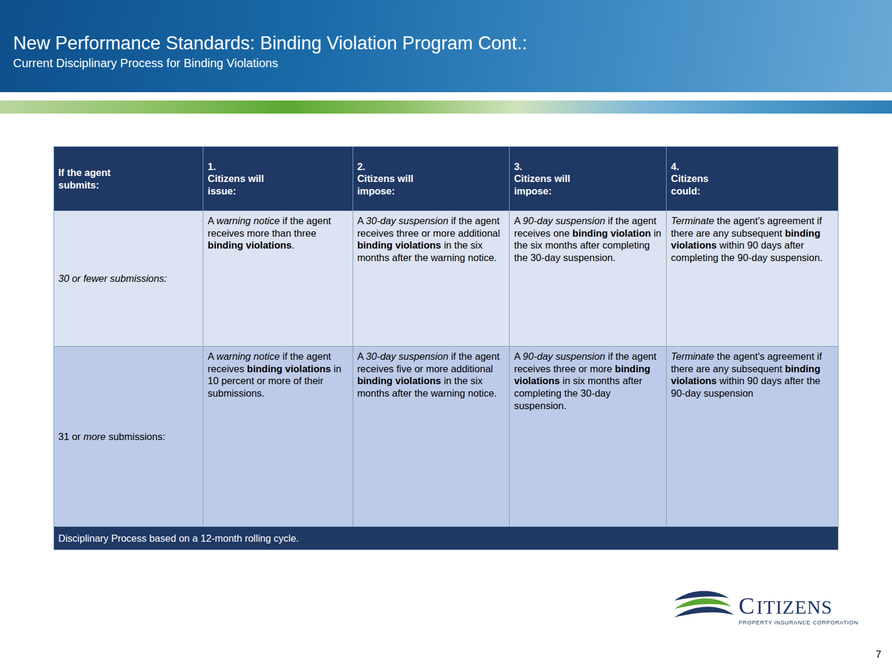New Performance Standards: Binding Violation Program Cont.:
Current Disciplinary Process for Binding Violations
| If the agent submits: | 1. Citizens will issue: | 2. Citizens will impose: | 3. Citizens will impose: | 4. Citizens could: |
| --- | --- | --- | --- | --- |
| 30 or fewer submissions: | A warning notice if the agent receives more than three binding violations . | A 30-day suspension if the agent receives three or more additional binding violations in the six months after the warning notice. | A 90-day suspension if the agent receives one binding violation in the six months after completing the 30-day suspension. | Terminate the agent's agreement if there are any subsequent binding violations within 90 days after completing the 90-day suspension. |
| 31 or more submissions: | A warning notice if the agent receives binding violations in 10 percent or more of their submissions. | A 30-day suspension if the agent receives five or more additional binding violations in the six months after the warning notice. | A 90-day suspension if the agent receives three or more binding violations in six months after completing the 30-day suspension. | Terminate the agent's agreement if there are any subsequent binding violations within 90 days after the 90-day suspension |
| Disciplinary Process based on a 12-month rolling cycle. |
C ITIZENS PROPERTY INSURANCE CORPORATION
7